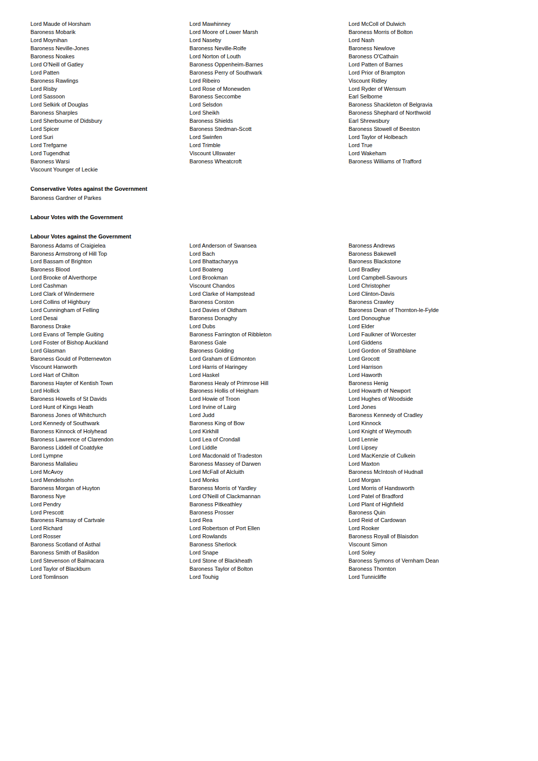| Lord Maude of Horsham | Lord Mawhinney | Lord McColl of Dulwich |
| Baroness Mobarik | Lord Moore of Lower Marsh | Baroness Morris of Bolton |
| Lord Moynihan | Lord Naseby | Lord Nash |
| Baroness Neville-Jones | Baroness Neville-Rolfe | Baroness Newlove |
| Baroness Noakes | Lord Norton of Louth | Baroness O'Cathain |
| Lord O'Neill of Gatley | Baroness Oppenheim-Barnes | Lord Patten of Barnes |
| Lord Patten | Baroness Perry of Southwark | Lord Prior of Brampton |
| Baroness Rawlings | Lord Ribeiro | Viscount Ridley |
| Lord Risby | Lord Rose of Monewden | Lord Ryder of Wensum |
| Lord Sassoon | Baroness Seccombe | Earl Selborne |
| Lord Selkirk of Douglas | Lord Selsdon | Baroness Shackleton of Belgravia |
| Baroness Sharples | Lord Sheikh | Baroness Shephard of Northwold |
| Lord Sherbourne of Didsbury | Baroness Shields | Earl Shrewsbury |
| Lord Spicer | Baroness Stedman-Scott | Baroness Stowell of Beeston |
| Lord Suri | Lord Swinfen | Lord Taylor of Holbeach |
| Lord Trefgarne | Lord Trimble | Lord True |
| Lord Tugendhat | Viscount Ullswater | Lord Wakeham |
| Baroness Warsi | Baroness Wheatcroft | Baroness Williams of Trafford |
| Viscount Younger of Leckie | | |
Conservative Votes against the Government
Baroness Gardner of Parkes
Labour Votes with the Government
Labour Votes against the Government
| Baroness Adams of Craigielea | Lord Anderson of Swansea | Baroness Andrews |
| Baroness Armstrong of Hill Top | Lord Bach | Baroness Bakewell |
| Lord Bassam of Brighton | Lord Bhattacharyya | Baroness Blackstone |
| Baroness Blood | Lord Boateng | Lord Bradley |
| Lord Brooke of Alverthorpe | Lord Brookman | Lord Campbell-Savours |
| Lord Cashman | Viscount Chandos | Lord Christopher |
| Lord Clark of Windermere | Lord Clarke of Hampstead | Lord Clinton-Davis |
| Lord Collins of Highbury | Baroness Corston | Baroness Crawley |
| Lord Cunningham of Felling | Lord Davies of Oldham | Baroness Dean of Thornton-le-Fylde |
| Lord Desai | Baroness Donaghy | Lord Donoughue |
| Baroness Drake | Lord Dubs | Lord Elder |
| Lord Evans of Temple Guiting | Baroness Farrington of Ribbleton | Lord Faulkner of Worcester |
| Lord Foster of Bishop Auckland | Baroness Gale | Lord Giddens |
| Lord Glasman | Baroness Golding | Lord Gordon of Strathblane |
| Baroness Gould of Potternewton | Lord Graham of Edmonton | Lord Grocott |
| Viscount Hanworth | Lord Harris of Haringey | Lord Harrison |
| Lord Hart of Chilton | Lord Haskel | Lord Haworth |
| Baroness Hayter of Kentish Town | Baroness Healy of Primrose Hill | Baroness Henig |
| Lord Hollick | Baroness Hollis of Heigham | Lord Howarth of Newport |
| Baroness Howells of St Davids | Lord Howie of Troon | Lord Hughes of Woodside |
| Lord Hunt of Kings Heath | Lord Irvine of Lairg | Lord Jones |
| Baroness Jones of Whitchurch | Lord Judd | Baroness Kennedy of Cradley |
| Lord Kennedy of Southwark | Baroness King of Bow | Lord Kinnock |
| Baroness Kinnock of Holyhead | Lord Kirkhill | Lord Knight of Weymouth |
| Baroness Lawrence of Clarendon | Lord Lea of Crondall | Lord Lennie |
| Baroness Liddell of Coatdyke | Lord Liddle | Lord Lipsey |
| Lord Lympne | Lord Macdonald of Tradeston | Lord MacKenzie of Culkein |
| Baroness Mallalieu | Baroness Massey of Darwen | Lord Maxton |
| Lord McAvoy | Lord McFall of Alcluith | Baroness McIntosh of Hudnall |
| Lord Mendelsohn | Lord Monks | Lord Morgan |
| Baroness Morgan of Huyton | Baroness Morris of Yardley | Lord Morris of Handsworth |
| Baroness Nye | Lord O'Neill of Clackmannan | Lord Patel of Bradford |
| Lord Pendry | Baroness Pitkeathley | Lord Plant of Highfield |
| Lord Prescott | Baroness Prosser | Baroness Quin |
| Baroness Ramsay of Cartvale | Lord Rea | Lord Reid of Cardowan |
| Lord Richard | Lord Robertson of Port Ellen | Lord Rooker |
| Lord Rosser | Lord Rowlands | Baroness Royall of Blaisdon |
| Baroness Scotland of Asthal | Baroness Sherlock | Viscount Simon |
| Baroness Smith of Basildon | Lord Snape | Lord Soley |
| Lord Stevenson of Balmacara | Lord Stone of Blackheath | Baroness Symons of Vernham Dean |
| Lord Taylor of Blackburn | Baroness Taylor of Bolton | Baroness Thornton |
| Lord Tomlinson | Lord Touhig | Lord Tunnicliffe |